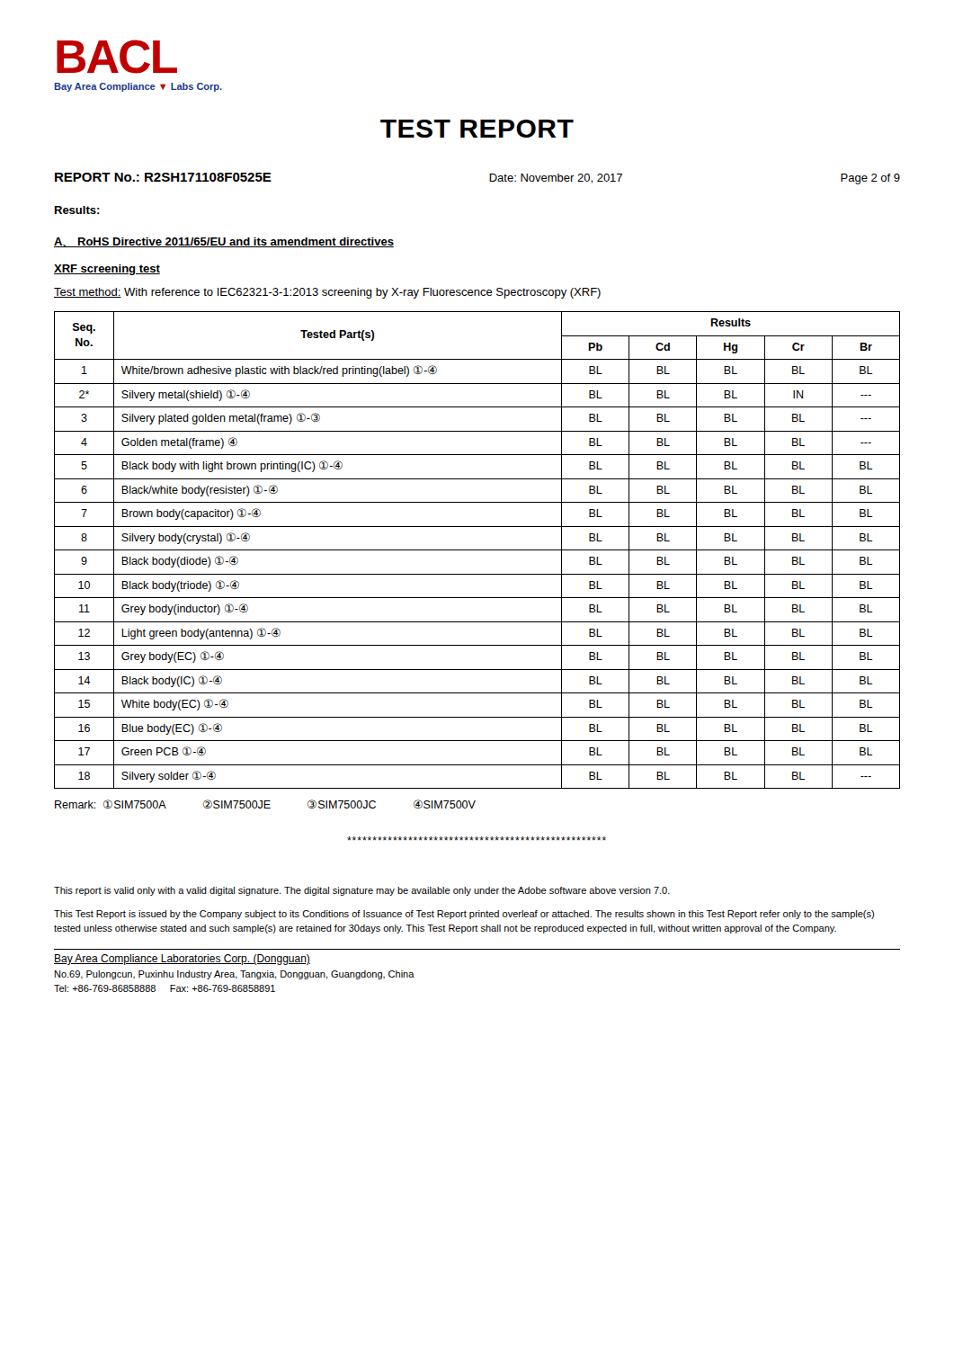BACL
Bay Area Compliance ▼ Labs Corp.
TEST REPORT
REPORT No.: R2SH171108F0525E Date: November 20, 2017 Page 2 of 9
Results:
A、 RoHS Directive 2011/65/EU and its amendment directives
XRF screening test
Test method: With reference to IEC62321-3-1:2013 screening by X-ray Fluorescence Spectroscopy (XRF)
| Seq. No. | Tested Part(s) | Results |
| --- | --- | --- |
| Pb | Cd | Hg | Cr | Br |
| 1 | White/brown adhesive plastic with black/red printing(label) ①-④ | BL | BL | BL | BL | BL |
| 2* | Silvery metal(shield) ①-④ | BL | BL | BL | IN | --- |
| 3 | Silvery plated golden metal(frame) ①-③ | BL | BL | BL | BL | --- |
| 4 | Golden metal(frame) ④ | BL | BL | BL | BL | --- |
| 5 | Black body with light brown printing(IC) ①-④ | BL | BL | BL | BL | BL |
| 6 | Black/white body(resister) ①-④ | BL | BL | BL | BL | BL |
| 7 | Brown body(capacitor) ①-④ | BL | BL | BL | BL | BL |
| 8 | Silvery body(crystal) ①-④ | BL | BL | BL | BL | BL |
| 9 | Black body(diode) ①-④ | BL | BL | BL | BL | BL |
| 10 | Black body(triode) ①-④ | BL | BL | BL | BL | BL |
| 11 | Grey body(inductor) ①-④ | BL | BL | BL | BL | BL |
| 12 | Light green body(antenna) ①-④ | BL | BL | BL | BL | BL |
| 13 | Grey body(EC) ①-④ | BL | BL | BL | BL | BL |
| 14 | Black body(IC) ①-④ | BL | BL | BL | BL | BL |
| 15 | White body(EC) ①-④ | BL | BL | BL | BL | BL |
| 16 | Blue body(EC) ①-④ | BL | BL | BL | BL | BL |
| 17 | Green PCB ①-④ | BL | BL | BL | BL | BL |
| 18 | Silvery solder ①-④ | BL | BL | BL | BL | --- |
Remark: ①SIM7500A ②SIM7500JE ③SIM7500JC ④SIM7500V
***************************************************
This report is valid only with a valid digital signature. The digital signature may be available only under the Adobe software above version 7.0.
This Test Report is issued by the Company subject to its Conditions of Issuance of Test Report printed overleaf or attached. The results shown in this Test Report refer only to the sample(s) tested unless otherwise stated and such sample(s) are retained for 30days only. This Test Report shall not be reproduced expected in full, without written approval of the Company.
Bay Area Compliance Laboratories Corp. (Dongguan)
No.69, Pulongcun, Puxinhu Industry Area, Tangxia, Dongguan, Guangdong, China
Tel: +86-769-86858888 Fax: +86-769-86858891